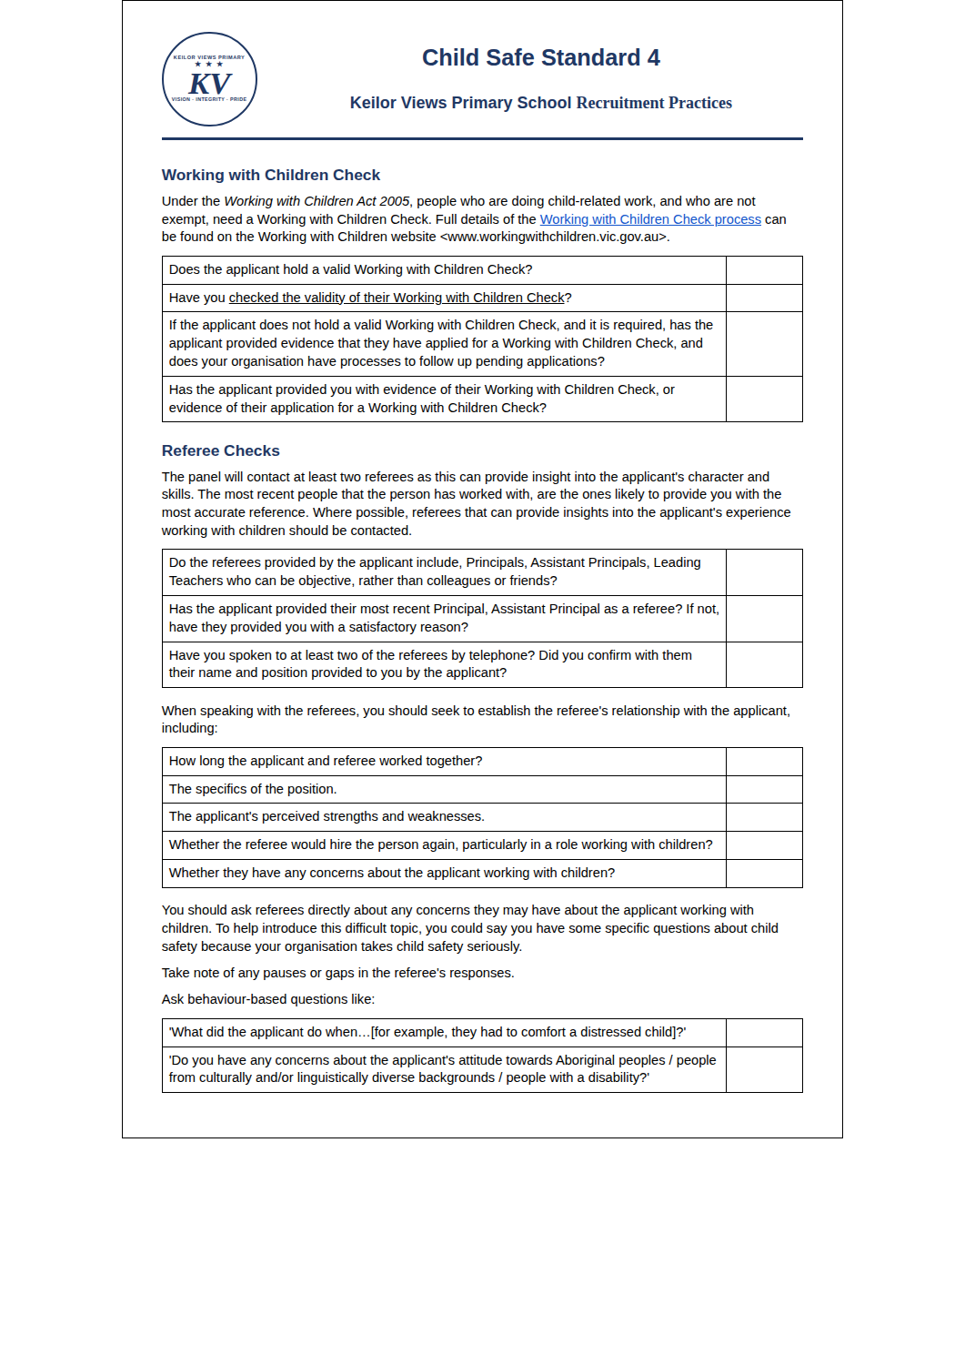Keilor Views Primary
★ ★ ★
KV
Vision · Integrity · Pride
Child Safe Standard 4
Keilor Views Primary School Recruitment Practices
Working with Children Check
Under the Working with Children Act 2005, people who are doing child-related work, and who are not exempt, need a Working with Children Check. Full details of the Working with Children Check process can be found on the Working with Children website <www.workingwithchildren.vic.gov.au>.
| Does the applicant hold a valid Working with Children Check? | |
| Have you checked the validity of their Working with Children Check ? | |
| If the applicant does not hold a valid Working with Children Check, and it is required, has the applicant provided evidence that they have applied for a Working with Children Check, and does your organisation have processes to follow up pending applications? | |
| Has the applicant provided you with evidence of their Working with Children Check, or evidence of their application for a Working with Children Check? | |
Referee Checks
The panel will contact at least two referees as this can provide insight into the applicant's character and skills. The most recent people that the person has worked with, are the ones likely to provide you with the most accurate reference. Where possible, referees that can provide insights into the applicant's experience working with children should be contacted.
| Do the referees provided by the applicant include, Principals, Assistant Principals, Leading Teachers who can be objective, rather than colleagues or friends? | |
| Has the applicant provided their most recent Principal, Assistant Principal as a referee? If not, have they provided you with a satisfactory reason? | |
| Have you spoken to at least two of the referees by telephone? Did you confirm with them their name and position provided to you by the applicant? | |
When speaking with the referees, you should seek to establish the referee's relationship with the applicant, including:
| How long the applicant and referee worked together? | |
| The specifics of the position. | |
| The applicant's perceived strengths and weaknesses. | |
| Whether the referee would hire the person again, particularly in a role working with children? | |
| Whether they have any concerns about the applicant working with children? | |
You should ask referees directly about any concerns they may have about the applicant working with children. To help introduce this difficult topic, you could say you have some specific questions about child safety because your organisation takes child safety seriously.
Take note of any pauses or gaps in the referee's responses.
Ask behaviour-based questions like:
| 'What did the applicant do when…[for example, they had to comfort a distressed child]?' | |
| 'Do you have any concerns about the applicant's attitude towards Aboriginal peoples / people from culturally and/or linguistically diverse backgrounds / people with a disability?' | |